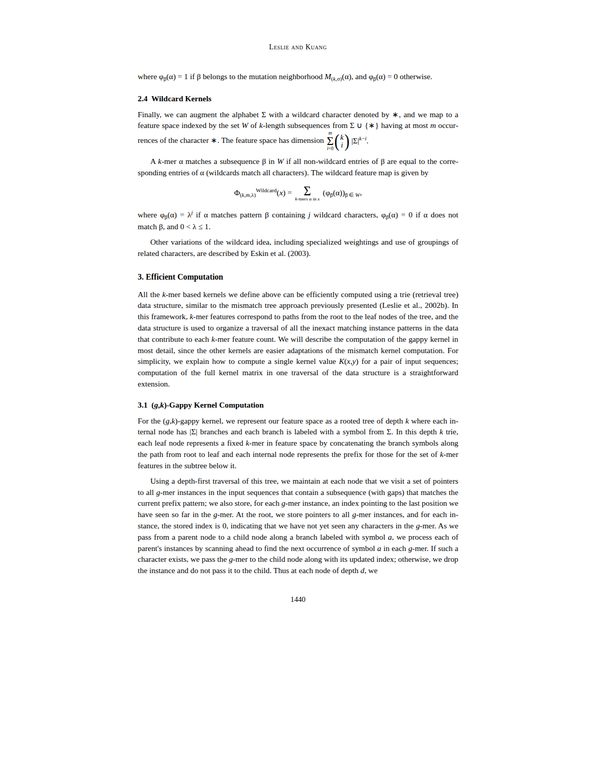Leslie and Kuang
where φβ(α) = 1 if β belongs to the mutation neighborhood M(k,σ)(α), and φβ(α) = 0 otherwise.
2.4 Wildcard Kernels
Finally, we can augment the alphabet Σ with a wildcard character denoted by ∗, and we map to a feature space indexed by the set W of k-length subsequences from Σ ∪ {∗} having at most m occurrences of the character ∗. The feature space has dimension mΣi=0(ki) |Σ|k−i.
A k-mer α matches a subsequence β in W if all non-wildcard entries of β are equal to the corresponding entries of α (wildcards match all characters). The wildcard feature map is given by
Φ(k,m,λ) Wildcard(x) = Σk-mers α in x (φβ(α))β ∈ W,
where φβ(α) = λj if α matches pattern β containing j wildcard characters, φβ(α) = 0 if α does not match β, and 0 < λ ≤ 1.
Other variations of the wildcard idea, including specialized weightings and use of groupings of related characters, are described by Eskin et al. (2003).
3. Efficient Computation
All the k-mer based kernels we define above can be efficiently computed using a trie (retrieval tree) data structure, similar to the mismatch tree approach previously presented (Leslie et al., 2002b). In this framework, k-mer features correspond to paths from the root to the leaf nodes of the tree, and the data structure is used to organize a traversal of all the inexact matching instance patterns in the data that contribute to each k-mer feature count. We will describe the computation of the gappy kernel in most detail, since the other kernels are easier adaptations of the mismatch kernel computation. For simplicity, we explain how to compute a single kernel value K(x,y) for a pair of input sequences; computation of the full kernel matrix in one traversal of the data structure is a straightforward extension.
3.1 (g,k)-Gappy Kernel Computation
For the (g,k)-gappy kernel, we represent our feature space as a rooted tree of depth k where each internal node has |Σ| branches and each branch is labeled with a symbol from Σ. In this depth k trie, each leaf node represents a fixed k-mer in feature space by concatenating the branch symbols along the path from root to leaf and each internal node represents the prefix for those for the set of k-mer features in the subtree below it.
Using a depth-first traversal of this tree, we maintain at each node that we visit a set of pointers to all g-mer instances in the input sequences that contain a subsequence (with gaps) that matches the current prefix pattern; we also store, for each g-mer instance, an index pointing to the last position we have seen so far in the g-mer. At the root, we store pointers to all g-mer instances, and for each instance, the stored index is 0, indicating that we have not yet seen any characters in the g-mer. As we pass from a parent node to a child node along a branch labeled with symbol a, we process each of parent's instances by scanning ahead to find the next occurrence of symbol a in each g-mer. If such a character exists, we pass the g-mer to the child node along with its updated index; otherwise, we drop the instance and do not pass it to the child. Thus at each node of depth d, we
1440